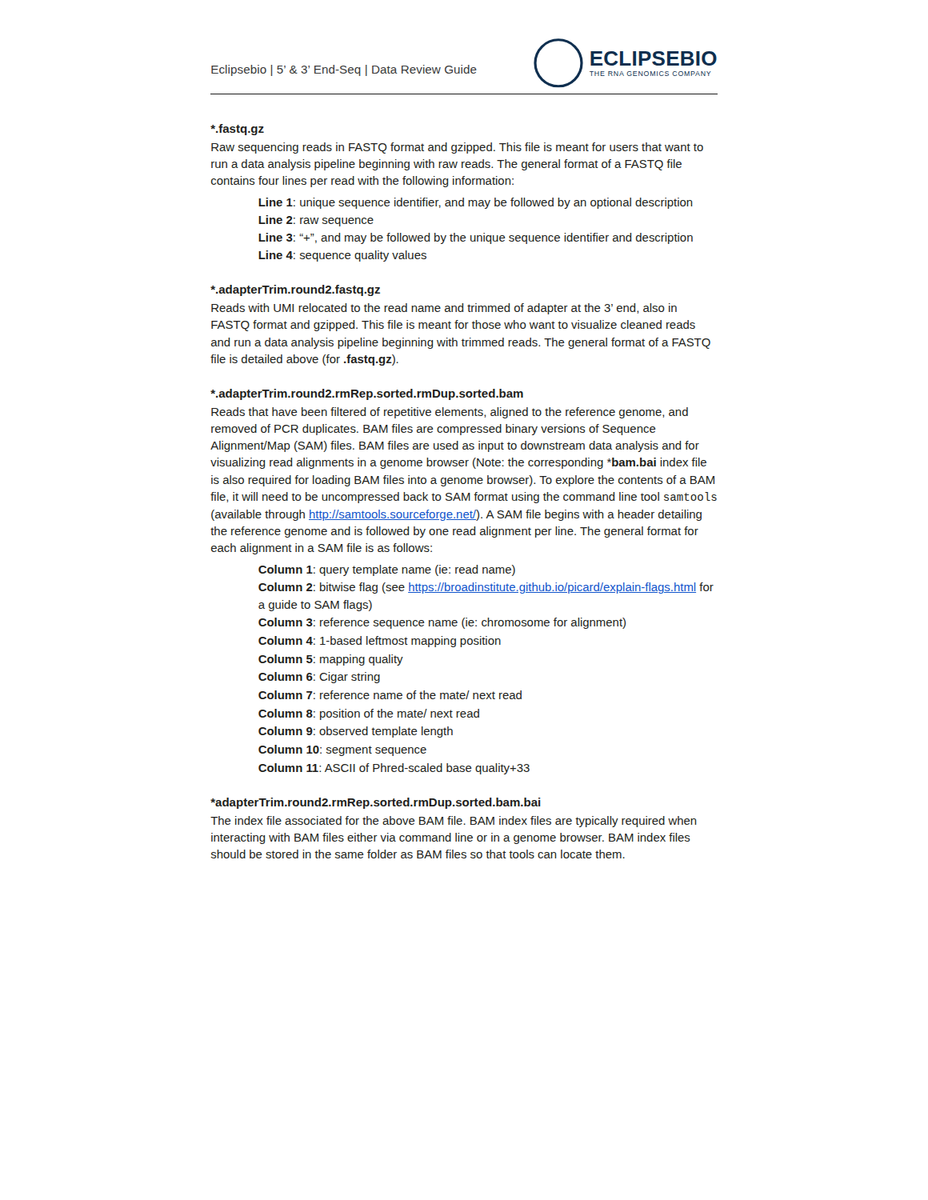Eclipsebio | 5’ & 3’ End-Seq | Data Review Guide
ECLIPSEBIO
The RNA Genomics Company
*.fastq.gz
Raw sequencing reads in FASTQ format and gzipped. This file is meant for users that want to run a data analysis pipeline beginning with raw reads. The general format of a FASTQ file contains four lines per read with the following information:
Line 1: unique sequence identifier, and may be followed by an optional description
Line 2: raw sequence
Line 3: “+”, and may be followed by the unique sequence identifier and description
Line 4: sequence quality values
*.adapterTrim.round2.fastq.gz
Reads with UMI relocated to the read name and trimmed of adapter at the 3’ end, also in FASTQ format and gzipped. This file is meant for those who want to visualize cleaned reads and run a data analysis pipeline beginning with trimmed reads. The general format of a FASTQ file is detailed above (for .fastq.gz).
*.adapterTrim.round2.rmRep.sorted.rmDup.sorted.bam
Reads that have been filtered of repetitive elements, aligned to the reference genome, and removed of PCR duplicates. BAM files are compressed binary versions of Sequence Alignment/Map (SAM) files. BAM files are used as input to downstream data analysis and for visualizing read alignments in a genome browser (Note: the corresponding *bam.bai index file is also required for loading BAM files into a genome browser). To explore the contents of a BAM file, it will need to be uncompressed back to SAM format using the command line tool samtools (available through http://samtools.sourceforge.net/). A SAM file begins with a header detailing the reference genome and is followed by one read alignment per line. The general format for each alignment in a SAM file is as follows:
Column 1: query template name (ie: read name)
Column 2: bitwise flag (see https://broadinstitute.github.io/picard/explain-flags.html for a guide to SAM flags)
Column 3: reference sequence name (ie: chromosome for alignment)
Column 4: 1-based leftmost mapping position
Column 5: mapping quality
Column 6: Cigar string
Column 7: reference name of the mate/ next read
Column 8: position of the mate/ next read
Column 9: observed template length
Column 10: segment sequence
Column 11: ASCII of Phred-scaled base quality+33
*adapterTrim.round2.rmRep.sorted.rmDup.sorted.bam.bai
The index file associated for the above BAM file. BAM index files are typically required when interacting with BAM files either via command line or in a genome browser. BAM index files should be stored in the same folder as BAM files so that tools can locate them.